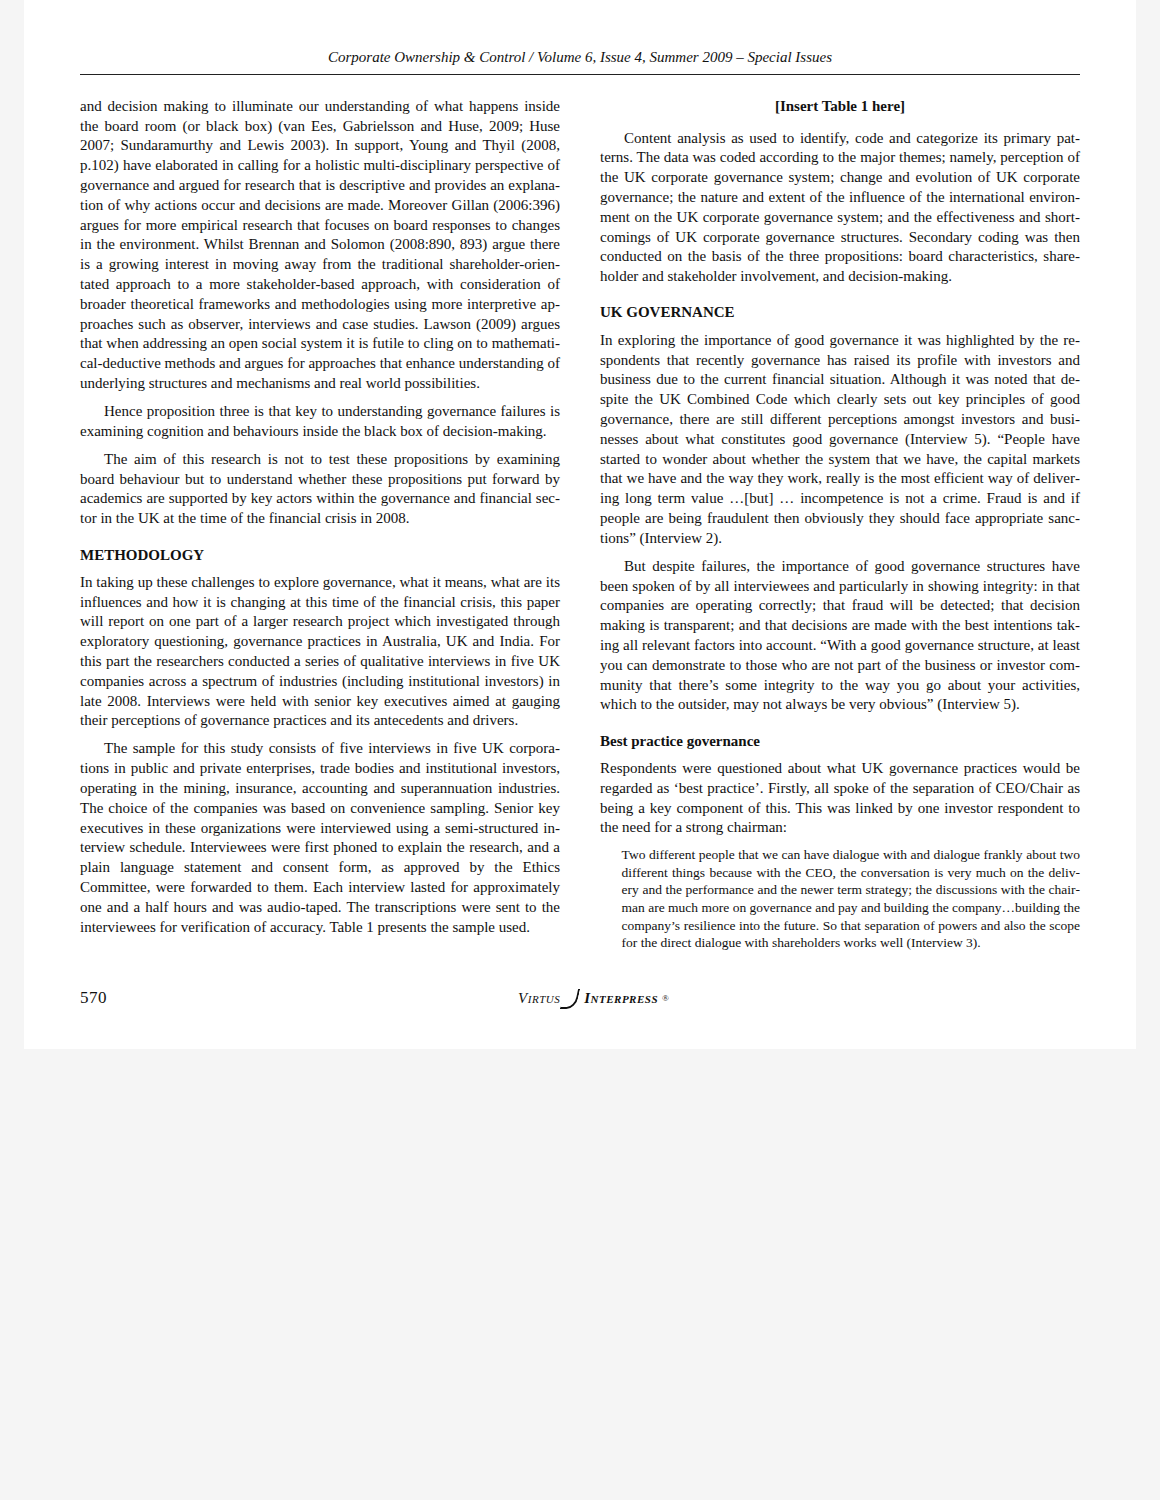Corporate Ownership & Control / Volume 6, Issue 4, Summer 2009 – Special Issues
and decision making to illuminate our understanding of what happens inside the board room (or black box) (van Ees, Gabrielsson and Huse, 2009; Huse 2007; Sundaramurthy and Lewis 2003). In support, Young and Thyil (2008, p.102) have elaborated in calling for a holistic multi-disciplinary perspective of governance and argued for research that is descriptive and provides an explanation of why actions occur and decisions are made. Moreover Gillan (2006:396) argues for more empirical research that focuses on board responses to changes in the environment. Whilst Brennan and Solomon (2008:890, 893) argue there is a growing interest in moving away from the traditional shareholder-orientated approach to a more stakeholder-based approach, with consideration of broader theoretical frameworks and methodologies using more interpretive approaches such as observer, interviews and case studies. Lawson (2009) argues that when addressing an open social system it is futile to cling on to mathematical-deductive methods and argues for approaches that enhance understanding of underlying structures and mechanisms and real world possibilities.
Hence proposition three is that key to understanding governance failures is examining cognition and behaviours inside the black box of decision-making.
The aim of this research is not to test these propositions by examining board behaviour but to understand whether these propositions put forward by academics are supported by key actors within the governance and financial sector in the UK at the time of the financial crisis in 2008.
Methodology
In taking up these challenges to explore governance, what it means, what are its influences and how it is changing at this time of the financial crisis, this paper will report on one part of a larger research project which investigated through exploratory questioning, governance practices in Australia, UK and India. For this part the researchers conducted a series of qualitative interviews in five UK companies across a spectrum of industries (including institutional investors) in late 2008. Interviews were held with senior key executives aimed at gauging their perceptions of governance practices and its antecedents and drivers.
The sample for this study consists of five interviews in five UK corporations in public and private enterprises, trade bodies and institutional investors, operating in the mining, insurance, accounting and superannuation industries. The choice of the companies was based on convenience sampling. Senior key executives in these organizations were interviewed using a semi-structured interview schedule. Interviewees were first phoned to explain the research, and a plain language statement and consent form, as approved by the Ethics Committee, were forwarded to them. Each interview lasted for approximately one and a half hours and was audio-taped. The transcriptions were sent to the interviewees for verification of accuracy. Table 1 presents the sample used.
[Insert Table 1 here]
Content analysis as used to identify, code and categorize its primary patterns. The data was coded according to the major themes; namely, perception of the UK corporate governance system; change and evolution of UK corporate governance; the nature and extent of the influence of the international environment on the UK corporate governance system; and the effectiveness and shortcomings of UK corporate governance structures. Secondary coding was then conducted on the basis of the three propositions: board characteristics, shareholder and stakeholder involvement, and decision-making.
UK Governance
In exploring the importance of good governance it was highlighted by the respondents that recently governance has raised its profile with investors and business due to the current financial situation. Although it was noted that despite the UK Combined Code which clearly sets out key principles of good governance, there are still different perceptions amongst investors and businesses about what constitutes good governance (Interview 5). “People have started to wonder about whether the system that we have, the capital markets that we have and the way they work, really is the most efficient way of delivering long term value …[but] … incompetence is not a crime. Fraud is and if people are being fraudulent then obviously they should face appropriate sanctions” (Interview 2).
But despite failures, the importance of good governance structures have been spoken of by all interviewees and particularly in showing integrity: in that companies are operating correctly; that fraud will be detected; that decision making is transparent; and that decisions are made with the best intentions taking all relevant factors into account. “With a good governance structure, at least you can demonstrate to those who are not part of the business or investor community that there’s some integrity to the way you go about your activities, which to the outsider, may not always be very obvious” (Interview 5).
Best practice governance
Respondents were questioned about what UK governance practices would be regarded as ‘best practice’. Firstly, all spoke of the separation of CEO/Chair as being a key component of this. This was linked by one investor respondent to the need for a strong chairman:
Two different people that we can have dialogue with and dialogue frankly about two different things because with the CEO, the conversation is very much on the delivery and the performance and the newer term strategy; the discussions with the chairman are much more on governance and pay and building the company…building the company’s resilience into the future. So that separation of powers and also the scope for the direct dialogue with shareholders works well (Interview 3).
570
Virtus Interpress®